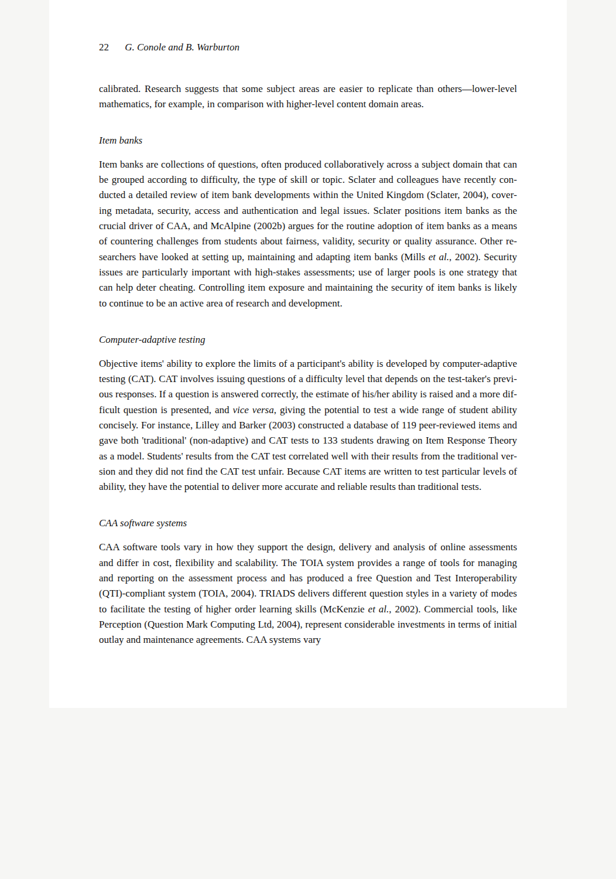22 G. Conole and B. Warburton
calibrated. Research suggests that some subject areas are easier to replicate than others—lower-level mathematics, for example, in comparison with higher-level content domain areas.
Item banks
Item banks are collections of questions, often produced collaboratively across a subject domain that can be grouped according to difficulty, the type of skill or topic. Sclater and colleagues have recently conducted a detailed review of item bank developments within the United Kingdom (Sclater, 2004), covering metadata, security, access and authentication and legal issues. Sclater positions item banks as the crucial driver of CAA, and McAlpine (2002b) argues for the routine adoption of item banks as a means of countering challenges from students about fairness, validity, security or quality assurance. Other researchers have looked at setting up, maintaining and adapting item banks (Mills et al., 2002). Security issues are particularly important with high-stakes assessments; use of larger pools is one strategy that can help deter cheating. Controlling item exposure and maintaining the security of item banks is likely to continue to be an active area of research and development.
Computer-adaptive testing
Objective items' ability to explore the limits of a participant's ability is developed by computer-adaptive testing (CAT). CAT involves issuing questions of a difficulty level that depends on the test-taker's previous responses. If a question is answered correctly, the estimate of his/her ability is raised and a more difficult question is presented, and vice versa, giving the potential to test a wide range of student ability concisely. For instance, Lilley and Barker (2003) constructed a database of 119 peer-reviewed items and gave both 'traditional' (non-adaptive) and CAT tests to 133 students drawing on Item Response Theory as a model. Students' results from the CAT test correlated well with their results from the traditional version and they did not find the CAT test unfair. Because CAT items are written to test particular levels of ability, they have the potential to deliver more accurate and reliable results than traditional tests.
CAA software systems
CAA software tools vary in how they support the design, delivery and analysis of online assessments and differ in cost, flexibility and scalability. The TOIA system provides a range of tools for managing and reporting on the assessment process and has produced a free Question and Test Interoperability (QTI)-compliant system (TOIA, 2004). TRIADS delivers different question styles in a variety of modes to facilitate the testing of higher order learning skills (McKenzie et al., 2002). Commercial tools, like Perception (Question Mark Computing Ltd, 2004), represent considerable investments in terms of initial outlay and maintenance agreements. CAA systems vary